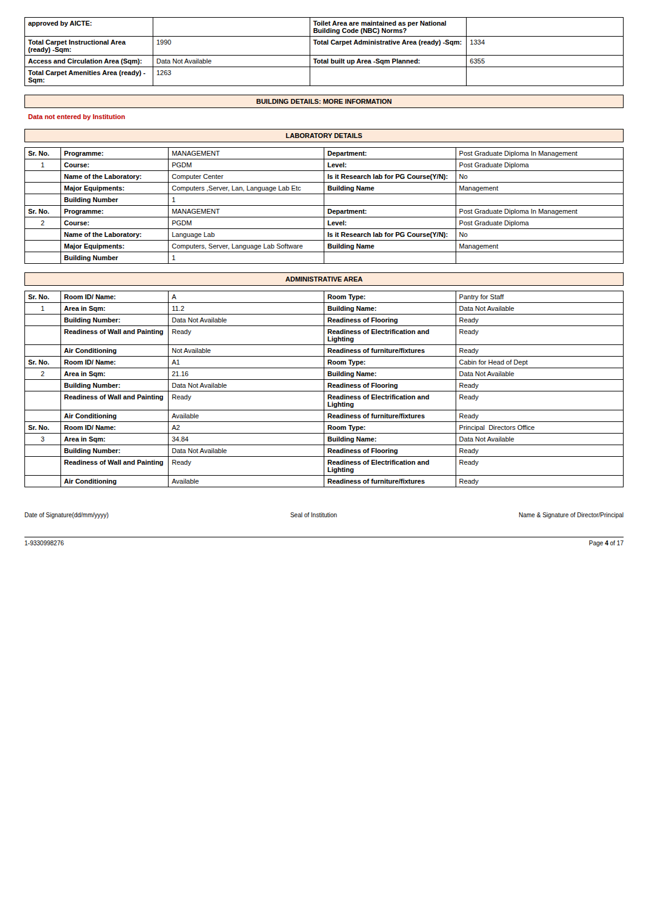| approved by AICTE: | | Toilet Area are maintained as per National Building Code (NBC) Norms? | |
| Total Carpet Instructional Area (ready) -Sqm: | 1990 | Total Carpet Administrative Area (ready) -Sqm: | 1334 |
| Access and Circulation Area (Sqm): | Data Not Available | Total built up Area -Sqm Planned: | 6355 |
| Total Carpet Amenities Area (ready) -Sqm: | 1263 | | |
BUILDING DETAILS: MORE INFORMATION
Data not entered by Institution
LABORATORY DETAILS
| Sr. No. | Programme: | MANAGEMENT | Department: | Post Graduate Diploma In Management |
| 1 | Course: | PGDM | Level: | Post Graduate Diploma |
| | Name of the Laboratory: | Computer Center | Is it Research lab for PG Course(Y/N): | No |
| | Major Equipments: | Computers ,Server, Lan, Language Lab Etc | Building Name | Management |
| | Building Number | 1 | | |
| Sr. No. | Programme: | MANAGEMENT | Department: | Post Graduate Diploma In Management |
| 2 | Course: | PGDM | Level: | Post Graduate Diploma |
| | Name of the Laboratory: | Language Lab | Is it Research lab for PG Course(Y/N): | No |
| | Major Equipments: | Computers, Server, Language Lab Software | Building Name | Management |
| | Building Number | 1 | | |
ADMINISTRATIVE AREA
| Sr. No. | Room ID/ Name: | A | Room Type: | Pantry for Staff |
| 1 | Area in Sqm: | 11.2 | Building Name: | Data Not Available |
| | Building Number: | Data Not Available | Readiness of Flooring | Ready |
| | Readiness of Wall and Painting | Ready | Readiness of Electrification and Lighting | Ready |
| | Air Conditioning | Not Available | Readiness of furniture/fixtures | Ready |
| Sr. No. | Room ID/ Name: | A1 | Room Type: | Cabin for Head of Dept |
| 2 | Area in Sqm: | 21.16 | Building Name: | Data Not Available |
| | Building Number: | Data Not Available | Readiness of Flooring | Ready |
| | Readiness of Wall and Painting | Ready | Readiness of Electrification and Lighting | Ready |
| | Air Conditioning | Available | Readiness of furniture/fixtures | Ready |
| Sr. No. | Room ID/ Name: | A2 | Room Type: | Principal Directors Office |
| 3 | Area in Sqm: | 34.84 | Building Name: | Data Not Available |
| | Building Number: | Data Not Available | Readiness of Flooring | Ready |
| | Readiness of Wall and Painting | Ready | Readiness of Electrification and Lighting | Ready |
| | Air Conditioning | Available | Readiness of furniture/fixtures | Ready |
Date of Signature(dd/mm/yyyy) Seal of Institution Name & Signature of Director/Principal
1-9330998276 Page 4 of 17